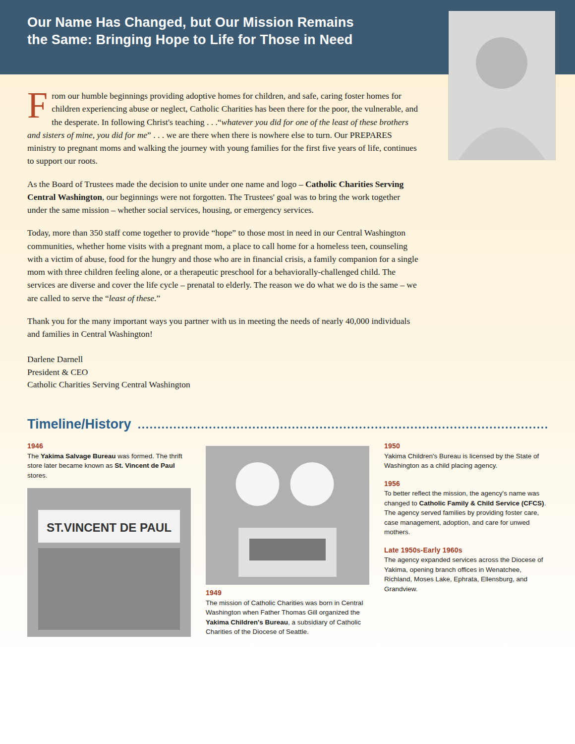Our Name Has Changed, but Our Mission Remains
the Same: Bringing Hope to Life for Those in Need
From our humble beginnings providing adoptive homes for children, and safe, caring foster homes for children experiencing abuse or neglect, Catholic Charities has been there for the poor, the vulnerable, and the desperate. In following Christ's teaching . . .“whatever you did for one of the least of these brothers and sisters of mine, you did for me” . . . we are there when there is nowhere else to turn. Our PREPARES ministry to pregnant moms and walking the journey with young families for the first five years of life, continues to support our roots.
As the Board of Trustees made the decision to unite under one name and logo – Catholic Charities Serving Central Washington, our beginnings were not forgotten. The Trustees' goal was to bring the work together under the same mission – whether social services, housing, or emergency services.
Today, more than 350 staff come together to provide “hope” to those most in need in our Central Washington communities, whether home visits with a pregnant mom, a place to call home for a homeless teen, counseling with a victim of abuse, food for the hungry and those who are in financial crisis, a family companion for a single mom with three children feeling alone, or a therapeutic preschool for a behaviorally-challenged child. The services are diverse and cover the life cycle – prenatal to elderly. The reason we do what we do is the same – we are called to serve the “least of these.”
Thank you for the many important ways you partner with us in meeting the needs of nearly 40,000 individuals and families in Central Washington!
Darlene Darnell
President & CEO
Catholic Charities Serving Central Washington
Timeline/History
1946
The Yakima Salvage Bureau was formed. The thrift store later became known as St. Vincent de Paul stores.
1949
The mission of Catholic Charities was born in Central Washington when Father Thomas Gill organized the Yakima Children's Bureau, a subsidiary of Catholic Charities of the Diocese of Seattle.
1950
Yakima Children's Bureau is licensed by the State of Washington as a child placing agency.
1956
To better reflect the mission, the agency's name was changed to Catholic Family & Child Service (CFCS). The agency served families by providing foster care, case management, adoption, and care for unwed mothers.
Late 1950s-Early 1960s
The agency expanded services across the Diocese of Yakima, opening branch offices in Wenatchee, Richland, Moses Lake, Ephrata, Ellensburg, and Grandview.